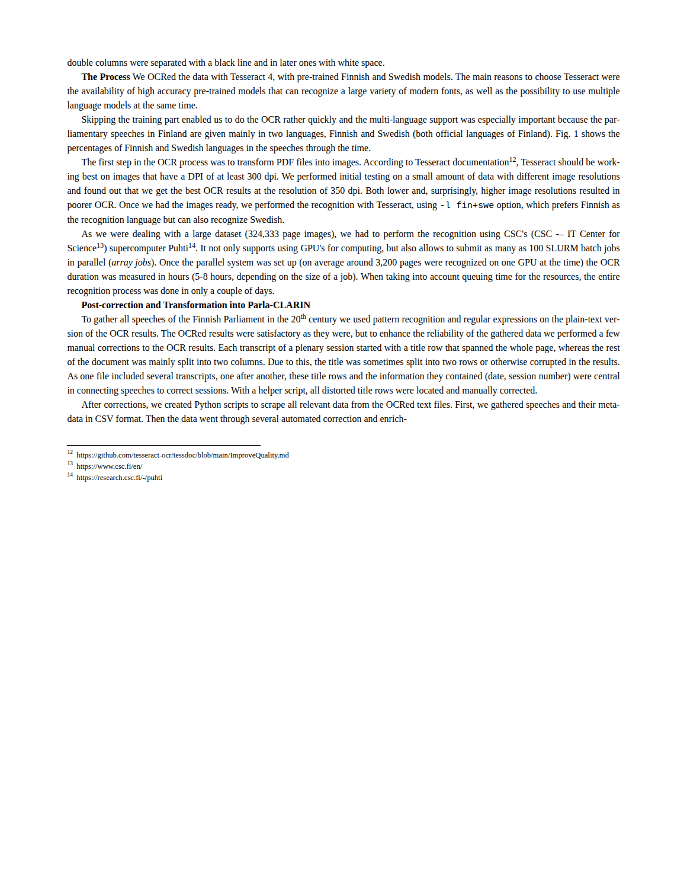double columns were separated with a black line and in later ones with white space.
The Process We OCRed the data with Tesseract 4, with pre-trained Finnish and Swedish models. The main reasons to choose Tesseract were the availability of high accuracy pre-trained models that can recognize a large variety of modern fonts, as well as the possibility to use multiple language models at the same time.
Skipping the training part enabled us to do the OCR rather quickly and the multi-language support was especially important because the parliamentary speeches in Finland are given mainly in two languages, Finnish and Swedish (both official languages of Finland). Fig. 1 shows the percentages of Finnish and Swedish languages in the speeches through the time.
The first step in the OCR process was to transform PDF files into images. According to Tesseract documentation12, Tesseract should be working best on images that have a DPI of at least 300 dpi. We performed initial testing on a small amount of data with different image resolutions and found out that we get the best OCR results at the resolution of 350 dpi. Both lower and, surprisingly, higher image resolutions resulted in poorer OCR. Once we had the images ready, we performed the recognition with Tesseract, using -l fin+swe option, which prefers Finnish as the recognition language but can also recognize Swedish.
As we were dealing with a large dataset (324,333 page images), we had to perform the recognition using CSC's (CSC -– IT Center for Science13) supercomputer Puhti14. It not only supports using GPU's for computing, but also allows to submit as many as 100 SLURM batch jobs in parallel (array jobs). Once the parallel system was set up (on average around 3,200 pages were recognized on one GPU at the time) the OCR duration was measured in hours (5-8 hours, depending on the size of a job). When taking into account queuing time for the resources, the entire recognition process was done in only a couple of days.
Post-correction and Transformation into Parla-CLARIN
To gather all speeches of the Finnish Parliament in the 20th century we used pattern recognition and regular expressions on the plain-text version of the OCR results. The OCRed results were satisfactory as they were, but to enhance the reliability of the gathered data we performed a few manual corrections to the OCR results. Each transcript of a plenary session started with a title row that spanned the whole page, whereas the rest of the document was mainly split into two columns. Due to this, the title was sometimes split into two rows or otherwise corrupted in the results. As one file included several transcripts, one after another, these title rows and the information they contained (date, session number) were central in connecting speeches to correct sessions. With a helper script, all distorted title rows were located and manually corrected.
After corrections, we created Python scripts to scrape all relevant data from the OCRed text files. First, we gathered speeches and their metadata in CSV format. Then the data went through several automated correction and enrich-
12 https://github.com/tesseract-ocr/tessdoc/blob/main/ImproveQuality.md
13 https://www.csc.fi/en/
14 https://research.csc.fi/-/puhti